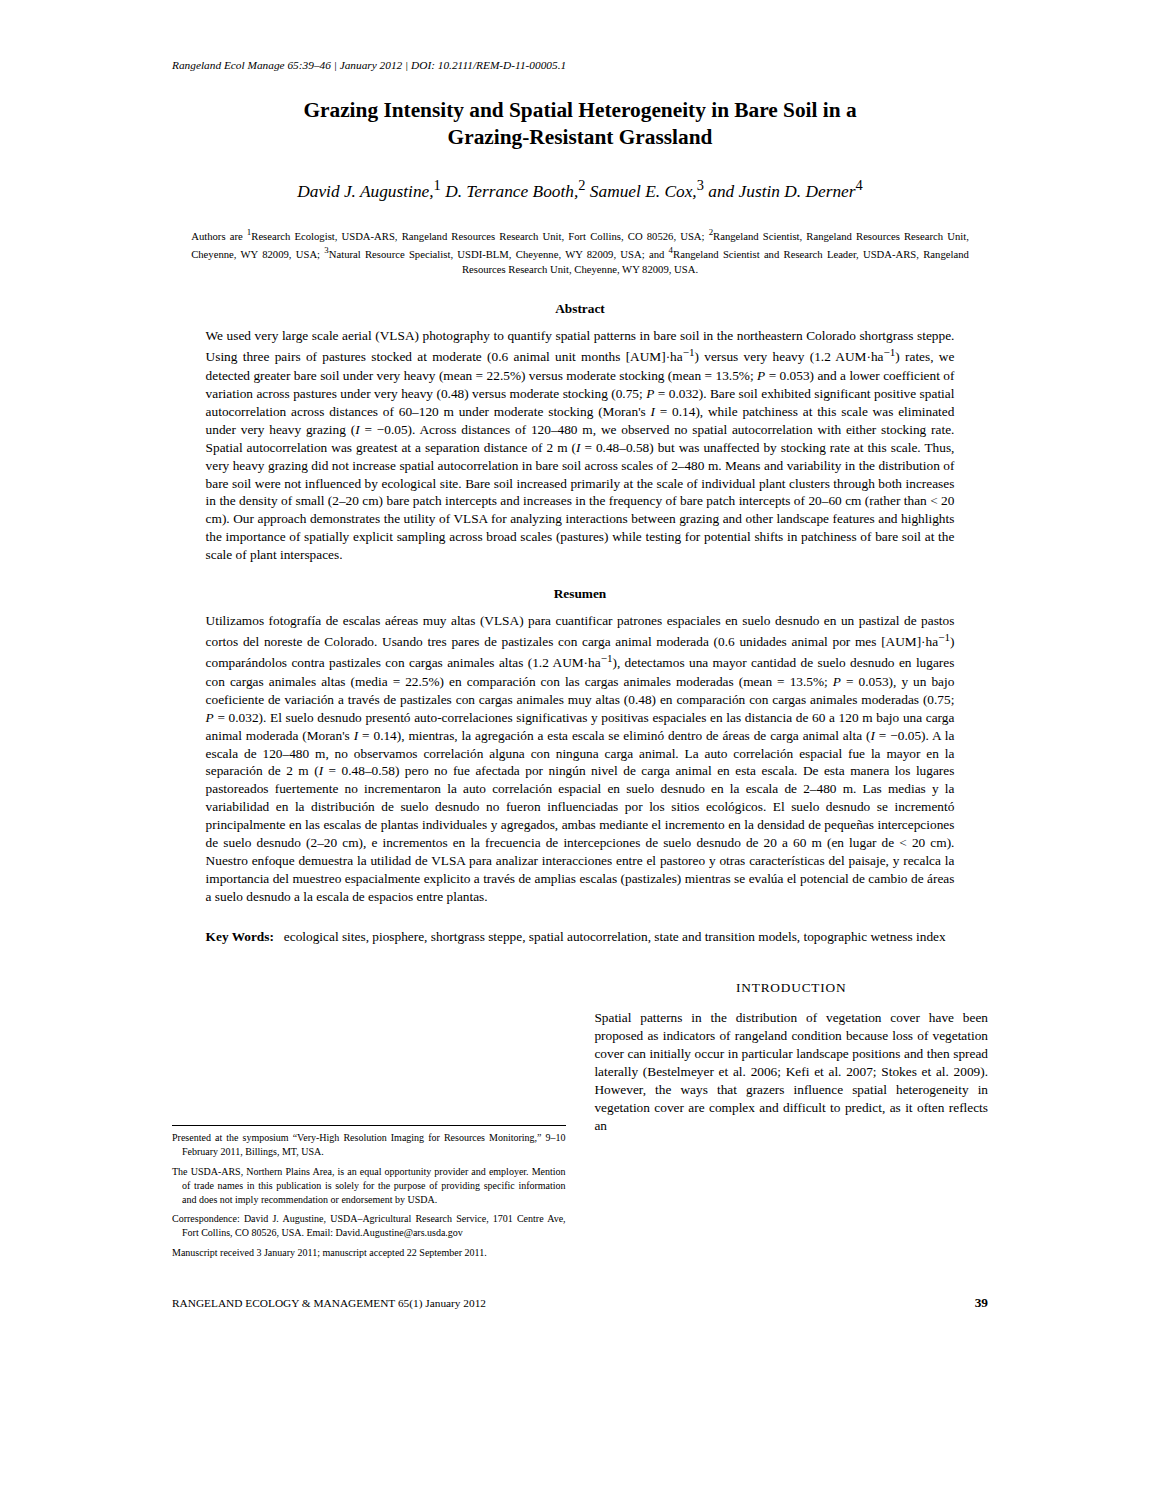Rangeland Ecol Manage 65:39–46 | January 2012 | DOI: 10.2111/REM-D-11-00005.1
Grazing Intensity and Spatial Heterogeneity in Bare Soil in a
Grazing-Resistant Grassland
David J. Augustine,1 D. Terrance Booth,2 Samuel E. Cox,3 and Justin D. Derner4
Authors are 1Research Ecologist, USDA-ARS, Rangeland Resources Research Unit, Fort Collins, CO 80526, USA; 2Rangeland Scientist, Rangeland Resources Research Unit, Cheyenne, WY 82009, USA; 3Natural Resource Specialist, USDI-BLM, Cheyenne, WY 82009, USA; and 4Rangeland Scientist and Research Leader, USDA-ARS, Rangeland Resources Research Unit, Cheyenne, WY 82009, USA.
Abstract
We used very large scale aerial (VLSA) photography to quantify spatial patterns in bare soil in the northeastern Colorado shortgrass steppe. Using three pairs of pastures stocked at moderate (0.6 animal unit months [AUM]·ha−1) versus very heavy (1.2 AUM·ha−1) rates, we detected greater bare soil under very heavy (mean = 22.5%) versus moderate stocking (mean = 13.5%; P = 0.053) and a lower coefficient of variation across pastures under very heavy (0.48) versus moderate stocking (0.75; P = 0.032). Bare soil exhibited significant positive spatial autocorrelation across distances of 60–120 m under moderate stocking (Moran's I = 0.14), while patchiness at this scale was eliminated under very heavy grazing (I = −0.05). Across distances of 120–480 m, we observed no spatial autocorrelation with either stocking rate. Spatial autocorrelation was greatest at a separation distance of 2 m (I = 0.48–0.58) but was unaffected by stocking rate at this scale. Thus, very heavy grazing did not increase spatial autocorrelation in bare soil across scales of 2–480 m. Means and variability in the distribution of bare soil were not influenced by ecological site. Bare soil increased primarily at the scale of individual plant clusters through both increases in the density of small (2–20 cm) bare patch intercepts and increases in the frequency of bare patch intercepts of 20–60 cm (rather than < 20 cm). Our approach demonstrates the utility of VLSA for analyzing interactions between grazing and other landscape features and highlights the importance of spatially explicit sampling across broad scales (pastures) while testing for potential shifts in patchiness of bare soil at the scale of plant interspaces.
Resumen
Utilizamos fotografía de escalas aéreas muy altas (VLSA) para cuantificar patrones espaciales en suelo desnudo en un pastizal de pastos cortos del noreste de Colorado. Usando tres pares de pastizales con carga animal moderada (0.6 unidades animal por mes [AUM]·ha−1) comparándolos contra pastizales con cargas animales altas (1.2 AUM·ha−1), detectamos una mayor cantidad de suelo desnudo en lugares con cargas animales altas (media = 22.5%) en comparación con las cargas animales moderadas (mean = 13.5%; P = 0.053), y un bajo coeficiente de variación a través de pastizales con cargas animales muy altas (0.48) en comparación con cargas animales moderadas (0.75; P = 0.032). El suelo desnudo presentó auto-correlaciones significativas y positivas espaciales en las distancia de 60 a 120 m bajo una carga animal moderada (Moran's I = 0.14), mientras, la agregación a esta escala se eliminó dentro de áreas de carga animal alta (I = −0.05). A la escala de 120–480 m, no observamos correlación alguna con ninguna carga animal. La auto correlación espacial fue la mayor en la separación de 2 m (I = 0.48–0.58) pero no fue afectada por ningún nivel de carga animal en esta escala. De esta manera los lugares pastoreados fuertemente no incrementaron la auto correlación espacial en suelo desnudo en la escala de 2–480 m. Las medias y la variabilidad en la distribución de suelo desnudo no fueron influenciadas por los sitios ecológicos. El suelo desnudo se incrementó principalmente en las escalas de plantas individuales y agregados, ambas mediante el incremento en la densidad de pequeñas intercepciones de suelo desnudo (2–20 cm), e incrementos en la frecuencia de intercepciones de suelo desnudo de 20 a 60 m (en lugar de < 20 cm). Nuestro enfoque demuestra la utilidad de VLSA para analizar interacciones entre el pastoreo y otras características del paisaje, y recalca la importancia del muestreo espacialmente explicito a través de amplias escalas (pastizales) mientras se evalúa el potencial de cambio de áreas a suelo desnudo a la escala de espacios entre plantas.
Key Words: ecological sites, piosphere, shortgrass steppe, spatial autocorrelation, state and transition models, topographic wetness index
Presented at the symposium “Very-High Resolution Imaging for Resources Monitoring,” 9–10 February 2011, Billings, MT, USA.
The USDA-ARS, Northern Plains Area, is an equal opportunity provider and employer. Mention of trade names in this publication is solely for the purpose of providing specific information and does not imply recommendation or endorsement by USDA.
Correspondence: David J. Augustine, USDA–Agricultural Research Service, 1701 Centre Ave, Fort Collins, CO 80526, USA. Email: David.Augustine@ars.usda.gov
Manuscript received 3 January 2011; manuscript accepted 22 September 2011.
INTRODUCTION
Spatial patterns in the distribution of vegetation cover have been proposed as indicators of rangeland condition because loss of vegetation cover can initially occur in particular landscape positions and then spread laterally (Bestelmeyer et al. 2006; Kefi et al. 2007; Stokes et al. 2009). However, the ways that grazers influence spatial heterogeneity in vegetation cover are complex and difficult to predict, as it often reflects an
RANGELAND ECOLOGY & MANAGEMENT 65(1) January 2012 39